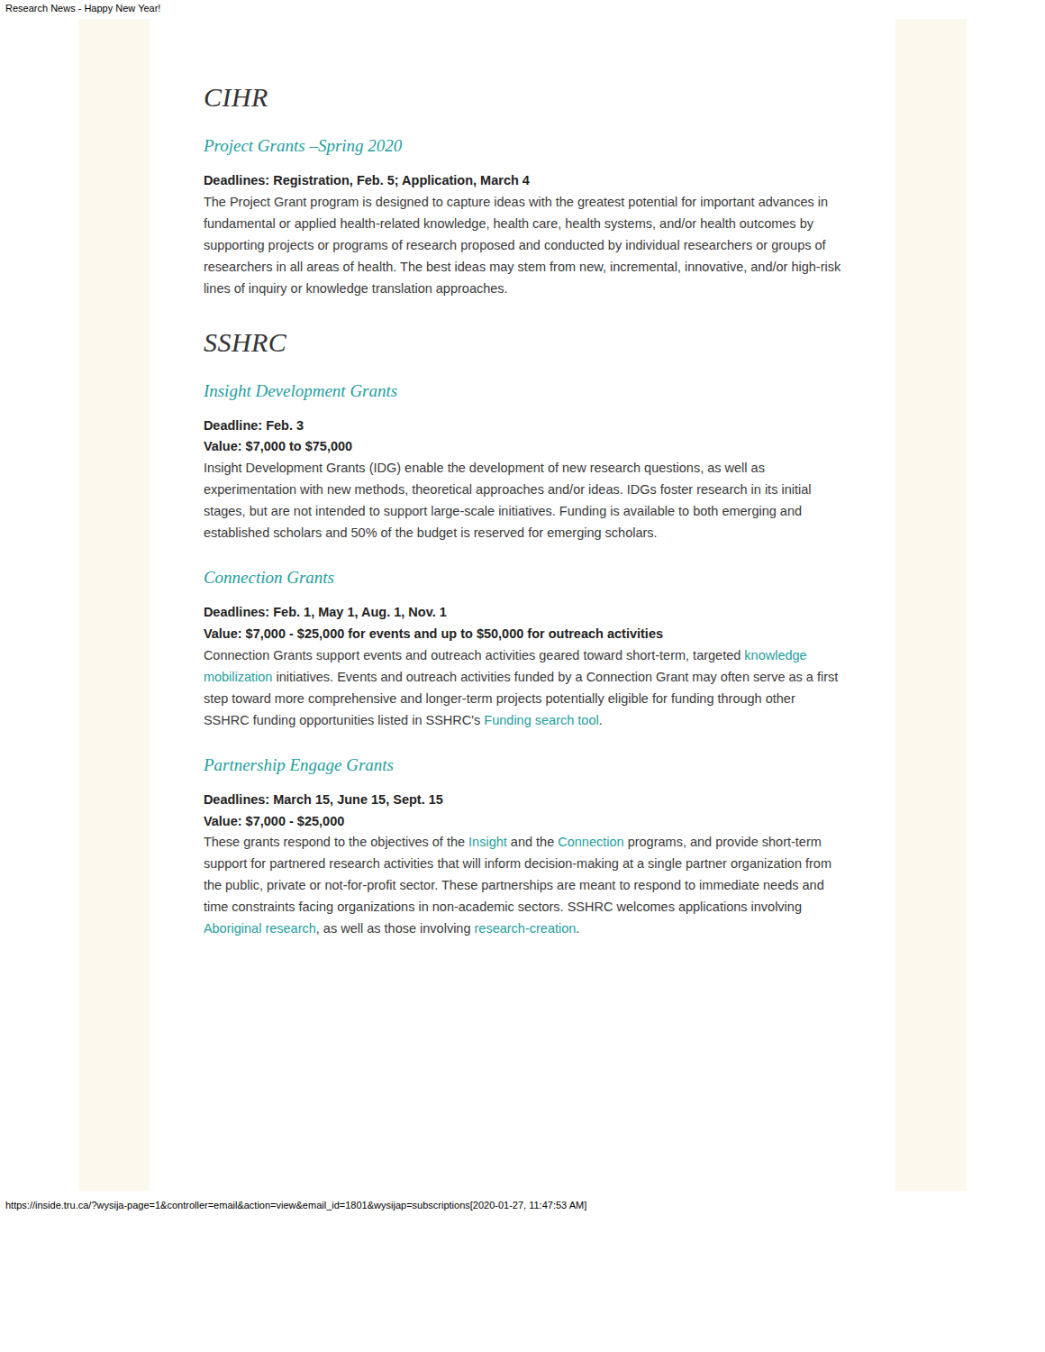Research News - Happy New Year!
CIHR
Project Grants –Spring 2020
Deadlines: Registration, Feb. 5; Application, March 4
The Project Grant program is designed to capture ideas with the greatest potential for important advances in fundamental or applied health-related knowledge, health care, health systems, and/or health outcomes by supporting projects or programs of research proposed and conducted by individual researchers or groups of researchers in all areas of health. The best ideas may stem from new, incremental, innovative, and/or high-risk lines of inquiry or knowledge translation approaches.
SSHRC
Insight Development Grants
Deadline: Feb. 3
Value: $7,000 to $75,000
Insight Development Grants (IDG) enable the development of new research questions, as well as experimentation with new methods, theoretical approaches and/or ideas. IDGs foster research in its initial stages, but are not intended to support large-scale initiatives. Funding is available to both emerging and established scholars and 50% of the budget is reserved for emerging scholars.
Connection Grants
Deadlines: Feb. 1, May 1, Aug. 1, Nov. 1
Value: $7,000 - $25,000 for events and up to $50,000 for outreach activities
Connection Grants support events and outreach activities geared toward short-term, targeted knowledge mobilization initiatives. Events and outreach activities funded by a Connection Grant may often serve as a first step toward more comprehensive and longer-term projects potentially eligible for funding through other SSHRC funding opportunities listed in SSHRC's Funding search tool.
Partnership Engage Grants
Deadlines: March 15, June 15, Sept. 15
Value: $7,000 - $25,000
These grants respond to the objectives of the Insight and the Connection programs, and provide short-term support for partnered research activities that will inform decision-making at a single partner organization from the public, private or not-for-profit sector. These partnerships are meant to respond to immediate needs and time constraints facing organizations in non-academic sectors. SSHRC welcomes applications involving Aboriginal research, as well as those involving research-creation.
https://inside.tru.ca/?wysija-page=1&controller=email&action=view&email_id=1801&wysijap=subscriptions[2020-01-27, 11:47:53 AM]